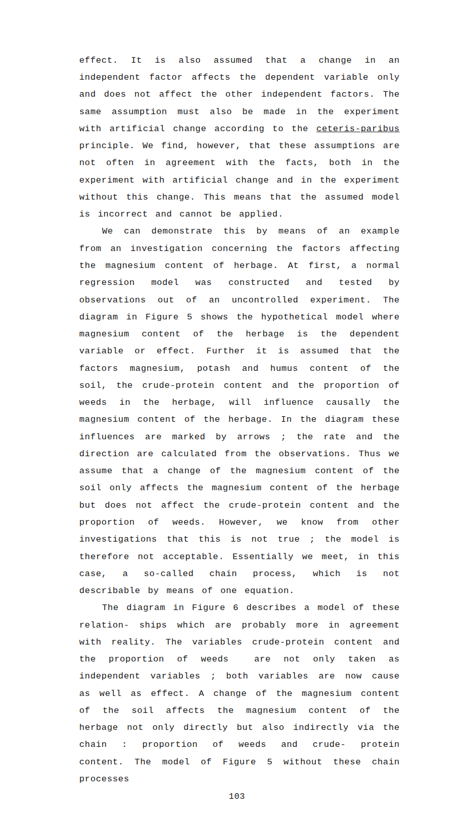effect. It is also assumed that a change in an independent factor affects the dependent variable only and does not affect the other independent factors. The same assumption must also be made in the experiment with artificial change according to the ceteris-paribus principle. We find, however, that these assumptions are not often in agreement with the facts, both in the experiment with artificial change and in the experiment without this change. This means that the assumed model is incorrect and cannot be applied.
We can demonstrate this by means of an example from an investigation concerning the factors affecting the magnesium content of herbage. At first, a normal regression model was constructed and tested by observations out of an uncontrolled experiment. The diagram in Figure 5 shows the hypothetical model where magnesium content of the herbage is the dependent variable or effect. Further it is assumed that the factors magnesium, potash and humus content of the soil, the crude-protein content and the proportion of weeds in the herbage, will influence causally the magnesium content of the herbage. In the diagram these influences are marked by arrows ; the rate and the direction are calculated from the observations. Thus we assume that a change of the magnesium content of the soil only affects the magnesium content of the herbage but does not affect the crude-protein content and the proportion of weeds. However, we know from other investigations that this is not true ; the model is therefore not acceptable. Essentially we meet, in this case, a so-called chain process, which is not describable by means of one equation.
The diagram in Figure 6 describes a model of these relation- ships which are probably more in agreement with reality. The variables crude-protein content and the proportion of weeds are not only taken as independent variables ; both variables are now cause as well as effect. A change of the magnesium content of the soil affects the magnesium content of the herbage not only directly but also indirectly via the chain : proportion of weeds and crude- protein content. The model of Figure 5 without these chain processes
103